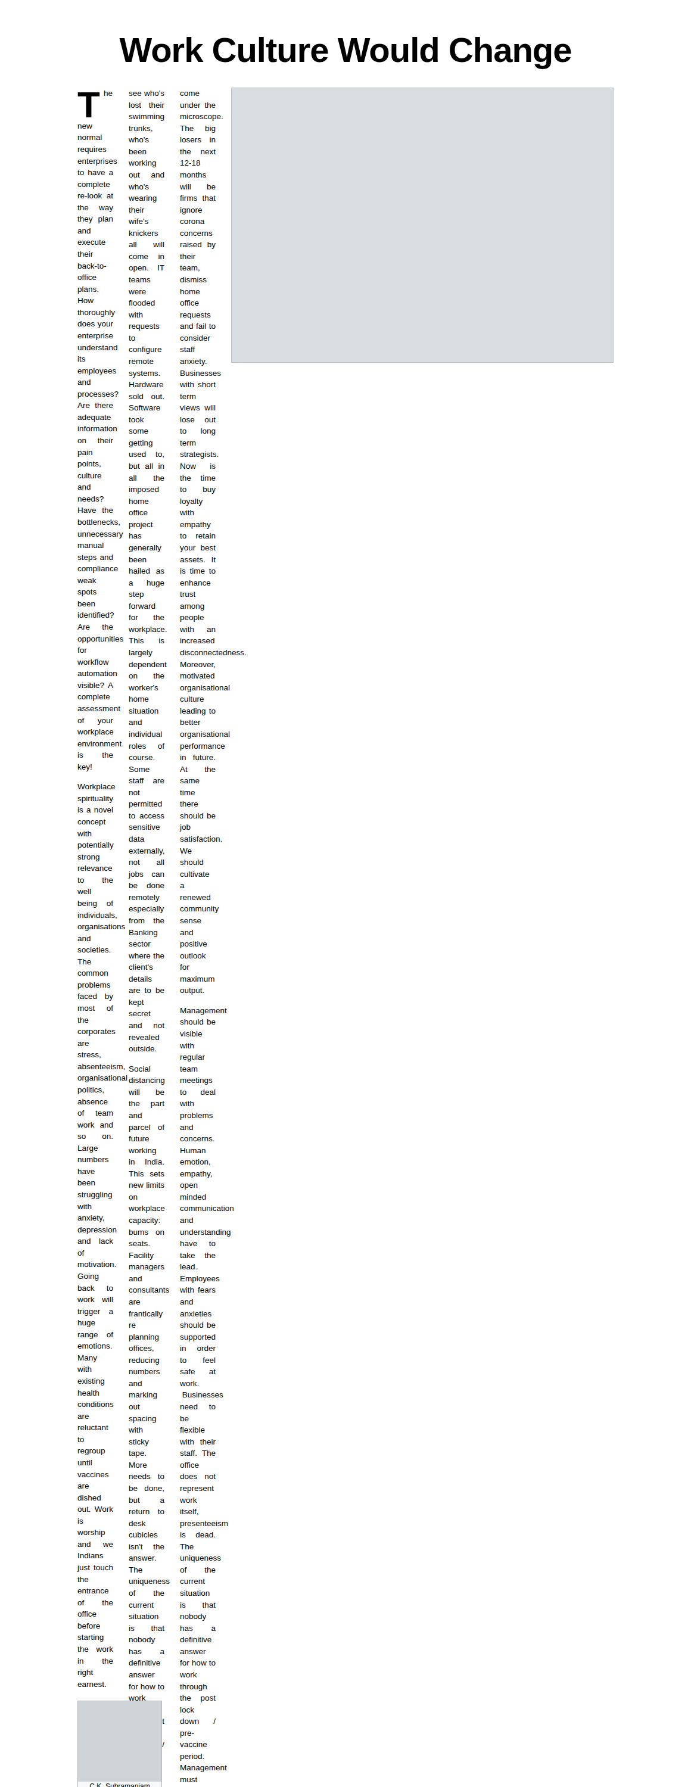Work Culture Would Change
The new normal requires enterprises to have a complete re-look at the way they plan and execute their back-to-office plans. How thoroughly does your enterprise understand its employees and processes? Are there adequate information on their pain points, culture and needs? Have the bottlenecks, unnecessary manual steps and compliance weak spots been identified? Are the opportunities for workflow automation visible? A complete assessment of your workplace environment is the key!
Workplace spirituality is a novel concept with potentially strong relevance to the well being of individuals, organisations and societies. The common problems faced by most of the corporates are stress, absenteeism, organisational politics, absence of team work and so on. Large numbers have been struggling with anxiety, depression and lack of motivation. Going back to work will trigger a huge range of emotions. Many with existing health conditions are reluctant to regroup until vaccines are dished out. Work is worship and we Indians just touch the entrance of the office before starting the work in the right earnest.
C.K. Subramaniam
The spontaneous and unannounced mass remote working trial shone a blinding spotlight on unprepared businesses. When the tide goes out you see who's lost their swimming trunks, who's been working out and who's wearing their wife's knickers all will come in open. IT teams were flooded with requests to configure remote systems. Hardware sold out. Software took some getting used to, but all in all the imposed home office project has generally been hailed as a huge step forward for the workplace. This is largely dependent on the worker's home situation and individual roles of course. Some staff are not permitted to access sensitive data externally, not all jobs can be done remotely especially from the Banking sector where the client's details are to be kept secret and not revealed outside.
Social distancing will be the part and parcel of future working in India. This sets new limits on workplace capacity: bums on seats. Facility managers and consultants are frantically re planning offices, reducing numbers and marking out spacing with sticky tape. More needs to be done, but a return to desk cubicles isn't the answer. The uniqueness of the current situation is that nobody has a definitive answer for how to work through the post lock down / pre-vaccine period. Management must engage with employees to agree a way – and be prepared to change tactics if needed.
Employer responses to staff fears will come under the microscope. The big losers in the next 12-18 months will be firms that ignore corona concerns raised by their team, dismiss home office requests and fail to consider staff anxiety. Businesses with short term views will lose out to long term strategists. Now is the time to buy loyalty with empathy to retain your best assets. It is time to enhance trust among people with an increased disconnectedness. Moreover, motivated organisational culture leading to better organisational performance in future. At the same time there should be job satisfaction. We should cultivate a renewed community sense and positive outlook for maximum output.
Management should be visible with regular team meetings to deal with problems and concerns. Human emotion, empathy, open minded communication and understanding have to take the lead. Employees with fears and anxieties should be supported in order to feel safe at work. Businesses need to be flexible with their staff. The office does not represent work itself, presenteeism is dead. The uniqueness of the current situation is that nobody has a definitive answer for how to work through the post lock down / pre-vaccine period. Management must engage with employees to agree a way and be prepared to change tactics if needed. There lies the real success in the post Coronavirus scenario.
15-21 March 2021 THESECULAR CITIZEN 7